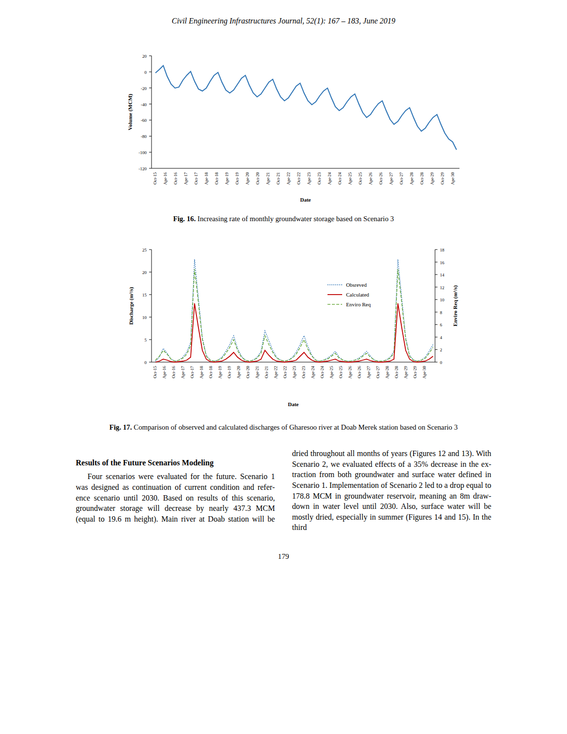Civil Engineering Infrastructures Journal, 52(1): 167 – 183, June 2019
Fig. 16 chart: Monthly groundwater storage volume (MCM) from Oct-15 to Apr-30 under Scenario 3 20 0 -20 -40 -60 -80 -100 -120 Volume (MCM) Oct-15 Apr-16 Oct-16 Apr-17 Oct-17 Apr-18 Oct-18 Apr-19 Oct-19 Apr-20 Oct-20 Apr-21 Oct-21 Apr-22 Oct-22 Apr-23 Oct-23 Apr-24 Oct-24 Apr-25 Oct-25 Apr-26 Oct-26 Apr-27 Oct-27 Apr-28 Oct-28 Apr-29 Oct-29 Apr-30 Date
Fig. 16. Increasing rate of monthly groundwater storage based on Scenario 3
Fig. 17 chart: Observed vs calculated discharge and environmental requirement, Oct-15 to Apr-30 0 5 10 15 20 25 0 2 4 6 8 10 12 14 16 18 Discharge (m³/s) Enviro Req (m³/s) Date Obsreved Calculated Enviro Req Oct-15 Apr-16 Oct-16 Apr-17 Oct-17 Apr-18 Oct-18 Apr-19 Oct-19 Apr-20 Oct-20 Apr-21 Oct-21 Apr-22 Oct-22 Apr-23 Oct-23 Apr-24 Oct-24 Apr-25 Oct-25 Apr-26 Oct-26 Apr-27 Oct-27 Apr-28 Oct-28 Apr-29 Oct-29 Apr-30
Fig. 17. Comparison of observed and calculated discharges of Gharesoo river at Doab Merek station based on Scenario 3
Results of the Future Scenarios Modeling
Four scenarios were evaluated for the future. Scenario 1 was designed as continuation of current condition and reference scenario until 2030. Based on results of this scenario, groundwater storage will decrease by nearly 437.3 MCM (equal to 19.6 m height). Main river at Doab station will be dried throughout all months of years (Figures 12 and 13). With Scenario 2, we evaluated effects of a 35% decrease in the extraction from both groundwater and surface water defined in Scenario 1. Implementation of Scenario 2 led to a drop equal to 178.8 MCM in groundwater reservoir, meaning an 8m drawdown in water level until 2030. Also, surface water will be mostly dried, especially in summer (Figures 14 and 15). In the third
179